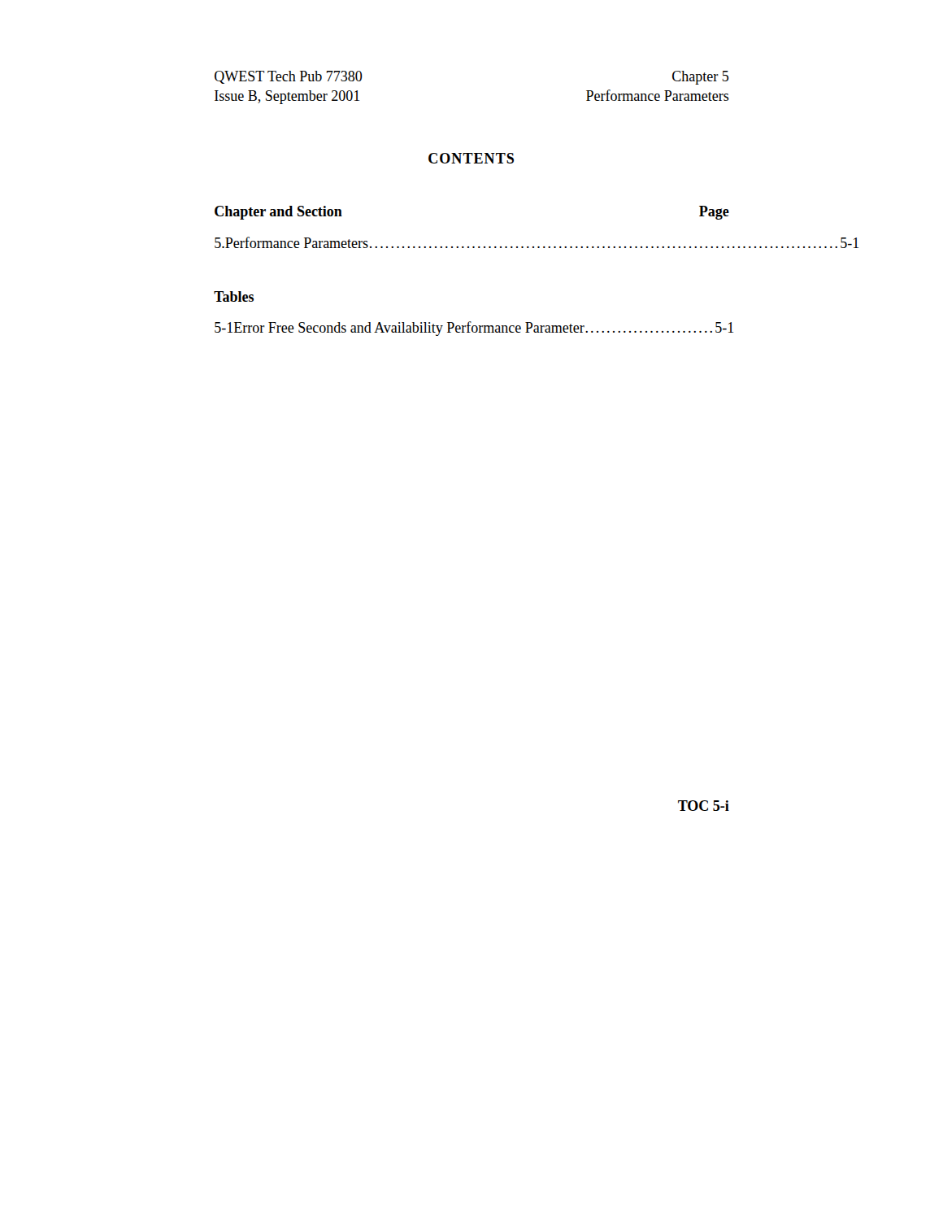| QWEST Tech Pub 77380 | Chapter 5 |
| Issue B, September 2001 | Performance Parameters |
CONTENTS
| Chapter and Section | Page |
| 5. | Performance Parameters ....................................................................................... | 5-1 |
Tables
| 5-1 | Error Free Seconds and Availability Performance Parameter ........................ | 5-1 |
TOC 5-i